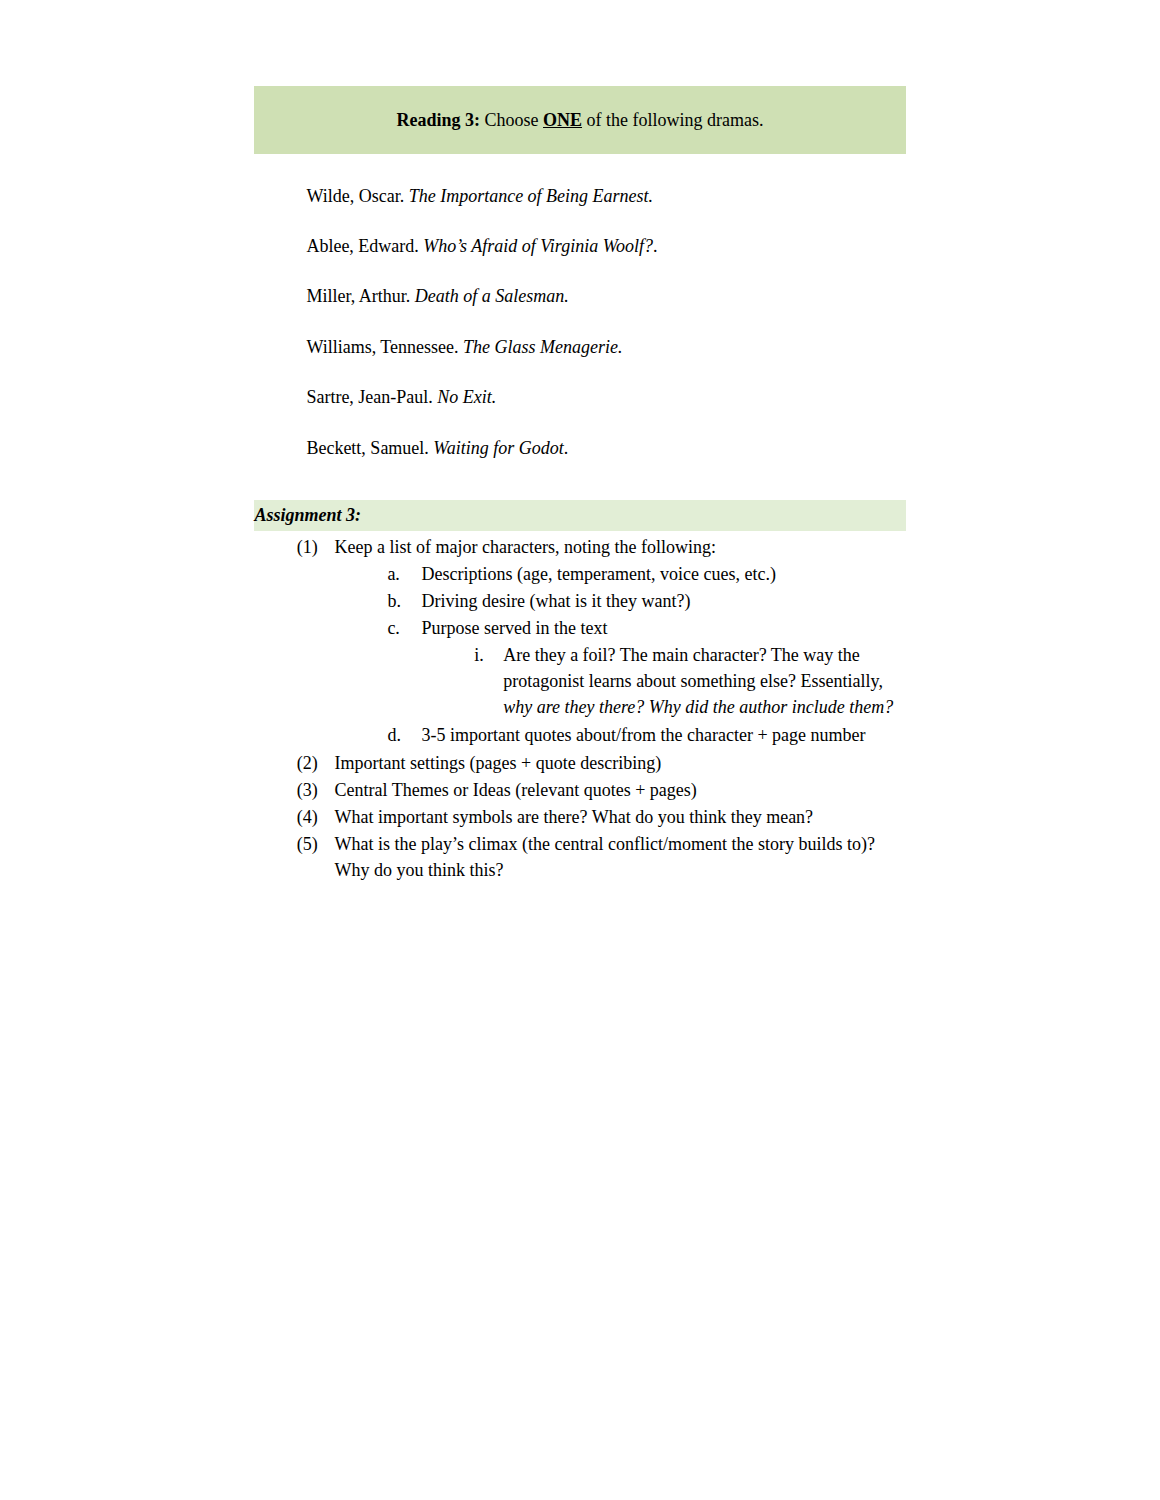Reading 3: Choose ONE of the following dramas.
Wilde, Oscar. The Importance of Being Earnest.
Ablee, Edward. Who’s Afraid of Virginia Woolf?.
Miller, Arthur. Death of a Salesman.
Williams, Tennessee. The Glass Menagerie.
Sartre, Jean-Paul. No Exit.
Beckett, Samuel. Waiting for Godot.
Assignment 3:
(1) Keep a list of major characters, noting the following:
a. Descriptions (age, temperament, voice cues, etc.)
b. Driving desire (what is it they want?)
c. Purpose served in the text
i. Are they a foil? The main character? The way the protagonist learns about something else? Essentially, why are they there? Why did the author include them?
d. 3-5 important quotes about/from the character + page number
(2) Important settings (pages + quote describing)
(3) Central Themes or Ideas (relevant quotes + pages)
(4) What important symbols are there? What do you think they mean?
(5) What is the play’s climax (the central conflict/moment the story builds to)? Why do you think this?